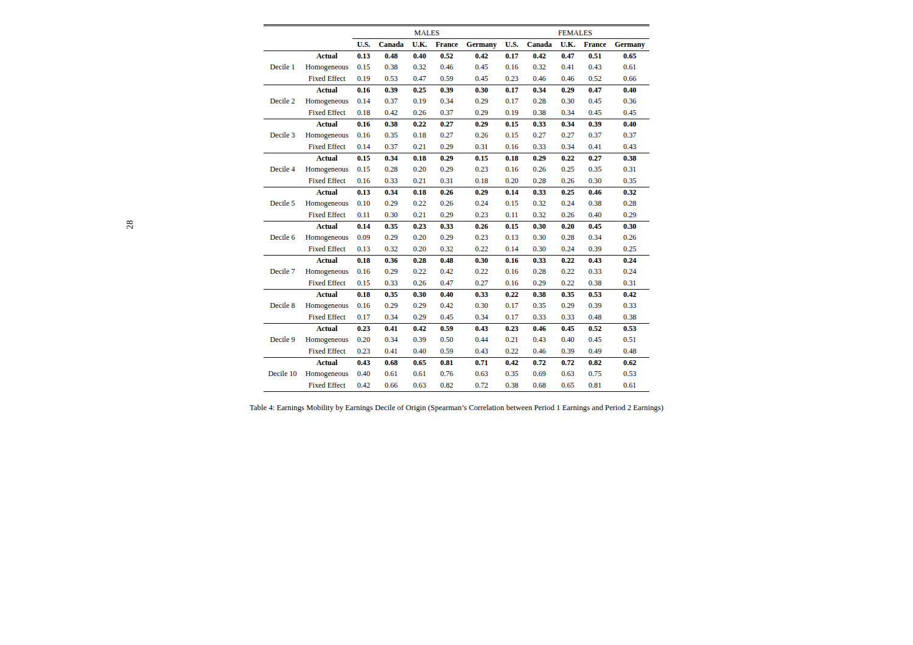28
| | | MALES | FEMALES |
| | | U.S. | Canada | U.K. | France | Germany | U.S. | Canada | U.K. | France | Germany |
| | Actual | 0.13 | 0.48 | 0.40 | 0.52 | 0.42 | 0.17 | 0.42 | 0.47 | 0.51 | 0.65 |
| Decile 1 | Homogeneous | 0.15 | 0.38 | 0.32 | 0.46 | 0.45 | 0.16 | 0.32 | 0.41 | 0.43 | 0.61 |
| | Fixed Effect | 0.19 | 0.53 | 0.47 | 0.59 | 0.45 | 0.23 | 0.46 | 0.46 | 0.52 | 0.66 |
| | Actual | 0.16 | 0.39 | 0.25 | 0.39 | 0.30 | 0.17 | 0.34 | 0.29 | 0.47 | 0.40 |
| Decile 2 | Homogeneous | 0.14 | 0.37 | 0.19 | 0.34 | 0.29 | 0.17 | 0.28 | 0.30 | 0.45 | 0.36 |
| | Fixed Effect | 0.18 | 0.42 | 0.26 | 0.37 | 0.29 | 0.19 | 0.38 | 0.34 | 0.45 | 0.45 |
| | Actual | 0.16 | 0.38 | 0.22 | 0.27 | 0.29 | 0.15 | 0.33 | 0.34 | 0.39 | 0.40 |
| Decile 3 | Homogeneous | 0.16 | 0.35 | 0.18 | 0.27 | 0.26 | 0.15 | 0.27 | 0.27 | 0.37 | 0.37 |
| | Fixed Effect | 0.14 | 0.37 | 0.21 | 0.29 | 0.31 | 0.16 | 0.33 | 0.34 | 0.41 | 0.43 |
| | Actual | 0.15 | 0.34 | 0.18 | 0.29 | 0.15 | 0.18 | 0.29 | 0.22 | 0.27 | 0.38 |
| Decile 4 | Homogeneous | 0.15 | 0.28 | 0.20 | 0.29 | 0.23 | 0.16 | 0.26 | 0.25 | 0.35 | 0.31 |
| | Fixed Effect | 0.16 | 0.33 | 0.21 | 0.31 | 0.18 | 0.20 | 0.28 | 0.26 | 0.30 | 0.35 |
| | Actual | 0.13 | 0.34 | 0.18 | 0.26 | 0.29 | 0.14 | 0.33 | 0.25 | 0.46 | 0.32 |
| Decile 5 | Homogeneous | 0.10 | 0.29 | 0.22 | 0.26 | 0.24 | 0.15 | 0.32 | 0.24 | 0.38 | 0.28 |
| | Fixed Effect | 0.11 | 0.30 | 0.21 | 0.29 | 0.23 | 0.11 | 0.32 | 0.26 | 0.40 | 0.29 |
| | Actual | 0.14 | 0.35 | 0.23 | 0.33 | 0.26 | 0.15 | 0.30 | 0.20 | 0.45 | 0.30 |
| Decile 6 | Homogeneous | 0.09 | 0.29 | 0.20 | 0.29 | 0.23 | 0.13 | 0.30 | 0.28 | 0.34 | 0.26 |
| | Fixed Effect | 0.13 | 0.32 | 0.20 | 0.32 | 0.22 | 0.14 | 0.30 | 0.24 | 0.39 | 0.25 |
| | Actual | 0.18 | 0.36 | 0.28 | 0.48 | 0.30 | 0.16 | 0.33 | 0.22 | 0.43 | 0.24 |
| Decile 7 | Homogeneous | 0.16 | 0.29 | 0.22 | 0.42 | 0.22 | 0.16 | 0.28 | 0.22 | 0.33 | 0.24 |
| | Fixed Effect | 0.15 | 0.33 | 0.26 | 0.47 | 0.27 | 0.16 | 0.29 | 0.22 | 0.38 | 0.31 |
| | Actual | 0.18 | 0.35 | 0.30 | 0.40 | 0.33 | 0.22 | 0.38 | 0.35 | 0.53 | 0.42 |
| Decile 8 | Homogeneous | 0.16 | 0.29 | 0.29 | 0.42 | 0.30 | 0.17 | 0.35 | 0.29 | 0.39 | 0.33 |
| | Fixed Effect | 0.17 | 0.34 | 0.29 | 0.45 | 0.34 | 0.17 | 0.33 | 0.33 | 0.48 | 0.38 |
| | Actual | 0.23 | 0.41 | 0.42 | 0.59 | 0.43 | 0.23 | 0.46 | 0.45 | 0.52 | 0.53 |
| Decile 9 | Homogeneous | 0.20 | 0.34 | 0.39 | 0.50 | 0.44 | 0.21 | 0.43 | 0.40 | 0.45 | 0.51 |
| | Fixed Effect | 0.23 | 0.41 | 0.40 | 0.59 | 0.43 | 0.22 | 0.46 | 0.39 | 0.49 | 0.48 |
| | Actual | 0.43 | 0.68 | 0.65 | 0.81 | 0.71 | 0.42 | 0.72 | 0.72 | 0.82 | 0.62 |
| Decile 10 | Homogeneous | 0.40 | 0.61 | 0.61 | 0.76 | 0.63 | 0.35 | 0.69 | 0.63 | 0.75 | 0.53 |
| | Fixed Effect | 0.42 | 0.66 | 0.63 | 0.82 | 0.72 | 0.38 | 0.68 | 0.65 | 0.81 | 0.61 |
Table 4: Earnings Mobility by Earnings Decile of Origin (Spearman’s Correlation between Period 1 Earnings and Period 2 Earnings)